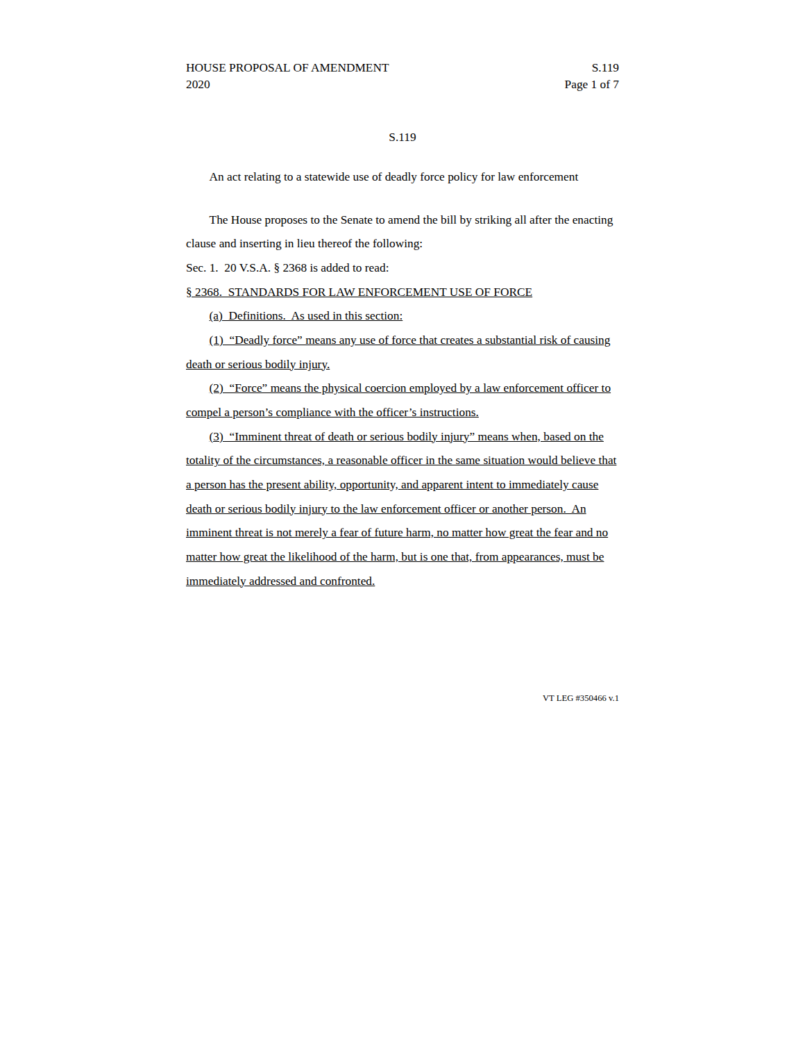HOUSE PROPOSAL OF AMENDMENT
2020
S.119
Page 1 of 7
S.119
An act relating to a statewide use of deadly force policy for law enforcement
The House proposes to the Senate to amend the bill by striking all after the enacting clause and inserting in lieu thereof the following:
Sec. 1. 20 V.S.A. § 2368 is added to read:
§ 2368. STANDARDS FOR LAW ENFORCEMENT USE OF FORCE
(a) Definitions. As used in this section:
(1) “Deadly force” means any use of force that creates a substantial risk of causing death or serious bodily injury.
(2) “Force” means the physical coercion employed by a law enforcement officer to compel a person’s compliance with the officer’s instructions.
(3) “Imminent threat of death or serious bodily injury” means when, based on the totality of the circumstances, a reasonable officer in the same situation would believe that a person has the present ability, opportunity, and apparent intent to immediately cause death or serious bodily injury to the law enforcement officer or another person. An imminent threat is not merely a fear of future harm, no matter how great the fear and no matter how great the likelihood of the harm, but is one that, from appearances, must be immediately addressed and confronted.
VT LEG #350466 v.1